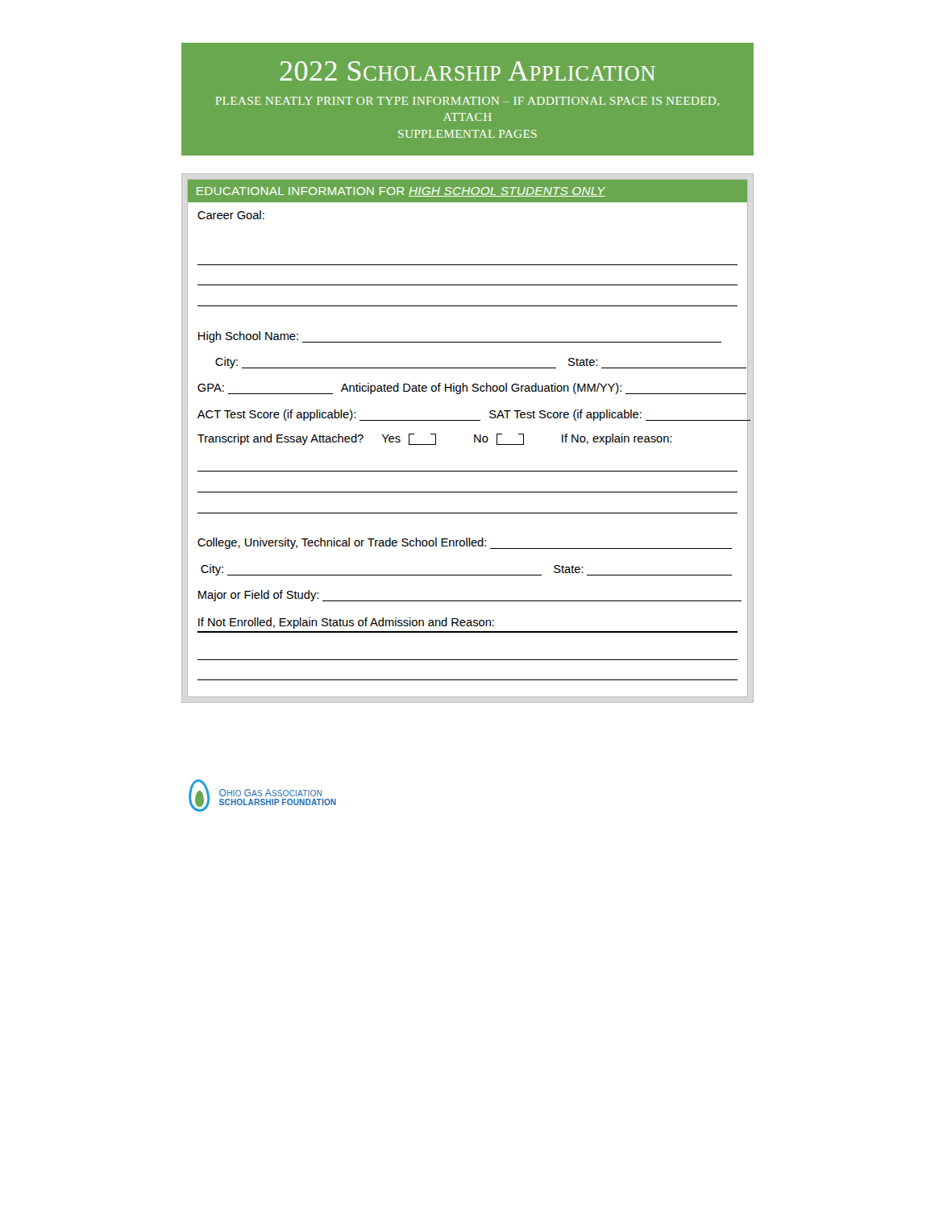2022 SCHOLARSHIP APPLICATION
PLEASE NEATLY PRINT OR TYPE INFORMATION – IF ADDITIONAL SPACE IS NEEDED, ATTACH
SUPPLEMENTAL PAGES
EDUCATIONAL INFORMATION FOR HIGH SCHOOL STUDENTS ONLY
Career Goal:
High School Name:
City: State:
GPA: Anticipated Date of High School Graduation (MM/YY):
ACT Test Score (if applicable): SAT Test Score (if applicable:
Transcript and Essay Attached? Yes No If No, explain reason:
College, University, Technical or Trade School Enrolled:
City: State:
Major or Field of Study:
If Not Enrolled, Explain Status of Admission and Reason:
OHIO GAS ASSOCIATION
SCHOLARSHIP FOUNDATION